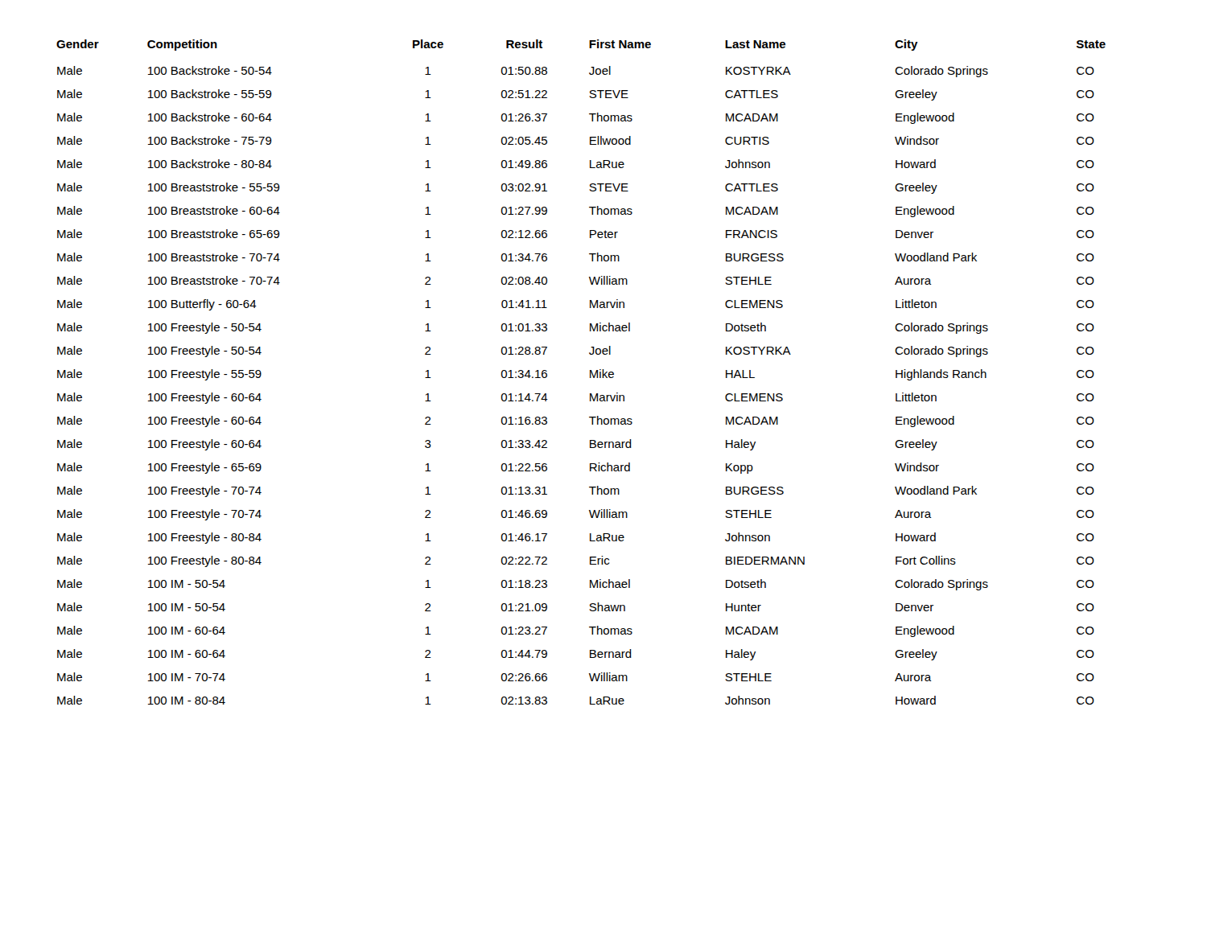| Gender | Competition | Place | Result | First Name | Last Name | City | State |
| --- | --- | --- | --- | --- | --- | --- | --- |
| Male | 100 Backstroke - 50-54 | 1 | 01:50.88 | Joel | KOSTYRKA | Colorado Springs | CO |
| Male | 100 Backstroke - 55-59 | 1 | 02:51.22 | STEVE | CATTLES | Greeley | CO |
| Male | 100 Backstroke - 60-64 | 1 | 01:26.37 | Thomas | MCADAM | Englewood | CO |
| Male | 100 Backstroke - 75-79 | 1 | 02:05.45 | Ellwood | CURTIS | Windsor | CO |
| Male | 100 Backstroke - 80-84 | 1 | 01:49.86 | LaRue | Johnson | Howard | CO |
| Male | 100 Breaststroke - 55-59 | 1 | 03:02.91 | STEVE | CATTLES | Greeley | CO |
| Male | 100 Breaststroke - 60-64 | 1 | 01:27.99 | Thomas | MCADAM | Englewood | CO |
| Male | 100 Breaststroke - 65-69 | 1 | 02:12.66 | Peter | FRANCIS | Denver | CO |
| Male | 100 Breaststroke - 70-74 | 1 | 01:34.76 | Thom | BURGESS | Woodland Park | CO |
| Male | 100 Breaststroke - 70-74 | 2 | 02:08.40 | William | STEHLE | Aurora | CO |
| Male | 100 Butterfly - 60-64 | 1 | 01:41.11 | Marvin | CLEMENS | Littleton | CO |
| Male | 100 Freestyle - 50-54 | 1 | 01:01.33 | Michael | Dotseth | Colorado Springs | CO |
| Male | 100 Freestyle - 50-54 | 2 | 01:28.87 | Joel | KOSTYRKA | Colorado Springs | CO |
| Male | 100 Freestyle - 55-59 | 1 | 01:34.16 | Mike | HALL | Highlands Ranch | CO |
| Male | 100 Freestyle - 60-64 | 1 | 01:14.74 | Marvin | CLEMENS | Littleton | CO |
| Male | 100 Freestyle - 60-64 | 2 | 01:16.83 | Thomas | MCADAM | Englewood | CO |
| Male | 100 Freestyle - 60-64 | 3 | 01:33.42 | Bernard | Haley | Greeley | CO |
| Male | 100 Freestyle - 65-69 | 1 | 01:22.56 | Richard | Kopp | Windsor | CO |
| Male | 100 Freestyle - 70-74 | 1 | 01:13.31 | Thom | BURGESS | Woodland Park | CO |
| Male | 100 Freestyle - 70-74 | 2 | 01:46.69 | William | STEHLE | Aurora | CO |
| Male | 100 Freestyle - 80-84 | 1 | 01:46.17 | LaRue | Johnson | Howard | CO |
| Male | 100 Freestyle - 80-84 | 2 | 02:22.72 | Eric | BIEDERMANN | Fort Collins | CO |
| Male | 100 IM - 50-54 | 1 | 01:18.23 | Michael | Dotseth | Colorado Springs | CO |
| Male | 100 IM - 50-54 | 2 | 01:21.09 | Shawn | Hunter | Denver | CO |
| Male | 100 IM - 60-64 | 1 | 01:23.27 | Thomas | MCADAM | Englewood | CO |
| Male | 100 IM - 60-64 | 2 | 01:44.79 | Bernard | Haley | Greeley | CO |
| Male | 100 IM - 70-74 | 1 | 02:26.66 | William | STEHLE | Aurora | CO |
| Male | 100 IM - 80-84 | 1 | 02:13.83 | LaRue | Johnson | Howard | CO |